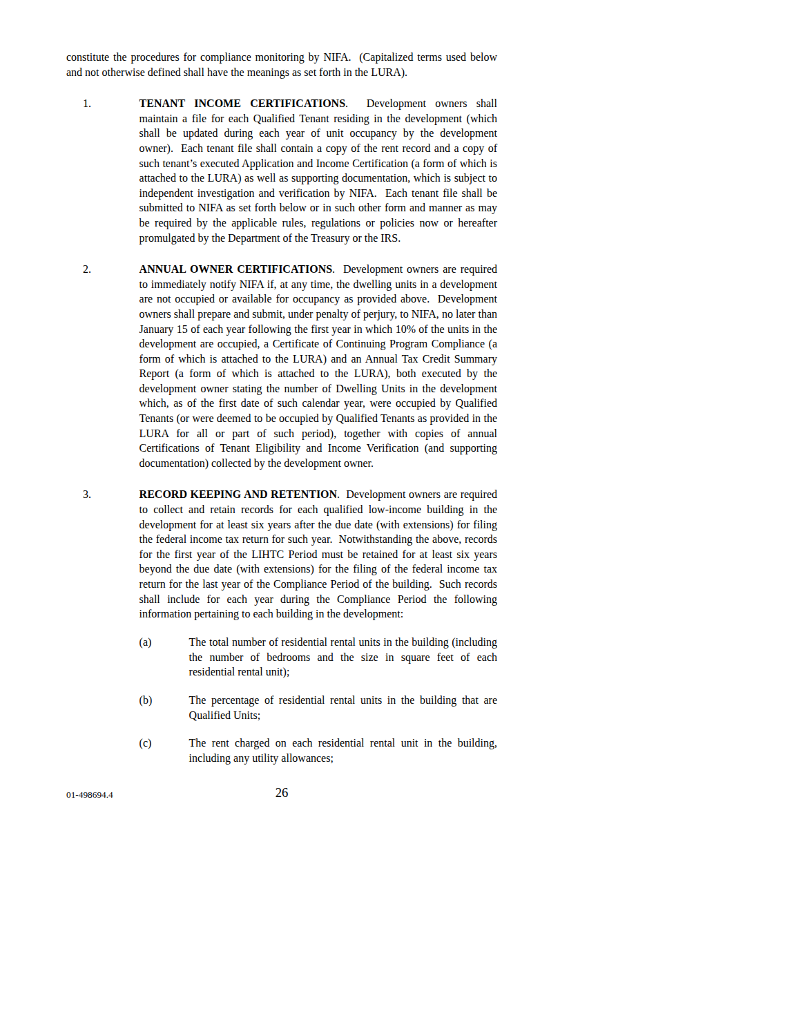constitute the procedures for compliance monitoring by NIFA. (Capitalized terms used below and not otherwise defined shall have the meanings as set forth in the LURA).
TENANT INCOME CERTIFICATIONS. Development owners shall maintain a file for each Qualified Tenant residing in the development (which shall be updated during each year of unit occupancy by the development owner). Each tenant file shall contain a copy of the rent record and a copy of such tenant’s executed Application and Income Certification (a form of which is attached to the LURA) as well as supporting documentation, which is subject to independent investigation and verification by NIFA. Each tenant file shall be submitted to NIFA as set forth below or in such other form and manner as may be required by the applicable rules, regulations or policies now or hereafter promulgated by the Department of the Treasury or the IRS.
ANNUAL OWNER CERTIFICATIONS. Development owners are required to immediately notify NIFA if, at any time, the dwelling units in a development are not occupied or available for occupancy as provided above. Development owners shall prepare and submit, under penalty of perjury, to NIFA, no later than January 15 of each year following the first year in which 10% of the units in the development are occupied, a Certificate of Continuing Program Compliance (a form of which is attached to the LURA) and an Annual Tax Credit Summary Report (a form of which is attached to the LURA), both executed by the development owner stating the number of Dwelling Units in the development which, as of the first date of such calendar year, were occupied by Qualified Tenants (or were deemed to be occupied by Qualified Tenants as provided in the LURA for all or part of such period), together with copies of annual Certifications of Tenant Eligibility and Income Verification (and supporting documentation) collected by the development owner.
RECORD KEEPING AND RETENTION. Development owners are required to collect and retain records for each qualified low-income building in the development for at least six years after the due date (with extensions) for filing the federal income tax return for such year. Notwithstanding the above, records for the first year of the LIHTC Period must be retained for at least six years beyond the due date (with extensions) for the filing of the federal income tax return for the last year of the Compliance Period of the building. Such records shall include for each year during the Compliance Period the following information pertaining to each building in the development:
The total number of residential rental units in the building (including the number of bedrooms and the size in square feet of each residential rental unit);
The percentage of residential rental units in the building that are Qualified Units;
The rent charged on each residential rental unit in the building, including any utility allowances;
01-498694.4 26